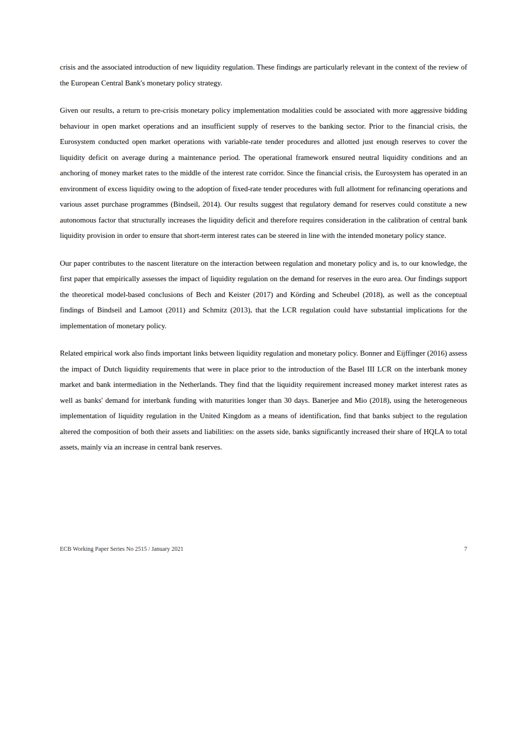crisis and the associated introduction of new liquidity regulation. These findings are particularly relevant in the context of the review of the European Central Bank's monetary policy strategy.
Given our results, a return to pre-crisis monetary policy implementation modalities could be associated with more aggressive bidding behaviour in open market operations and an insufficient supply of reserves to the banking sector. Prior to the financial crisis, the Eurosystem conducted open market operations with variable-rate tender procedures and allotted just enough reserves to cover the liquidity deficit on average during a maintenance period. The operational framework ensured neutral liquidity conditions and an anchoring of money market rates to the middle of the interest rate corridor. Since the financial crisis, the Eurosystem has operated in an environment of excess liquidity owing to the adoption of fixed-rate tender procedures with full allotment for refinancing operations and various asset purchase programmes (Bindseil, 2014). Our results suggest that regulatory demand for reserves could constitute a new autonomous factor that structurally increases the liquidity deficit and therefore requires consideration in the calibration of central bank liquidity provision in order to ensure that short-term interest rates can be steered in line with the intended monetary policy stance.
Our paper contributes to the nascent literature on the interaction between regulation and monetary policy and is, to our knowledge, the first paper that empirically assesses the impact of liquidity regulation on the demand for reserves in the euro area. Our findings support the theoretical model-based conclusions of Bech and Keister (2017) and Körding and Scheubel (2018), as well as the conceptual findings of Bindseil and Lamoot (2011) and Schmitz (2013), that the LCR regulation could have substantial implications for the implementation of monetary policy.
Related empirical work also finds important links between liquidity regulation and monetary policy. Bonner and Eijffinger (2016) assess the impact of Dutch liquidity requirements that were in place prior to the introduction of the Basel III LCR on the interbank money market and bank intermediation in the Netherlands. They find that the liquidity requirement increased money market interest rates as well as banks' demand for interbank funding with maturities longer than 30 days. Banerjee and Mio (2018), using the heterogeneous implementation of liquidity regulation in the United Kingdom as a means of identification, find that banks subject to the regulation altered the composition of both their assets and liabilities: on the assets side, banks significantly increased their share of HQLA to total assets, mainly via an increase in central bank reserves.
ECB Working Paper Series No 2515 / January 2021 7